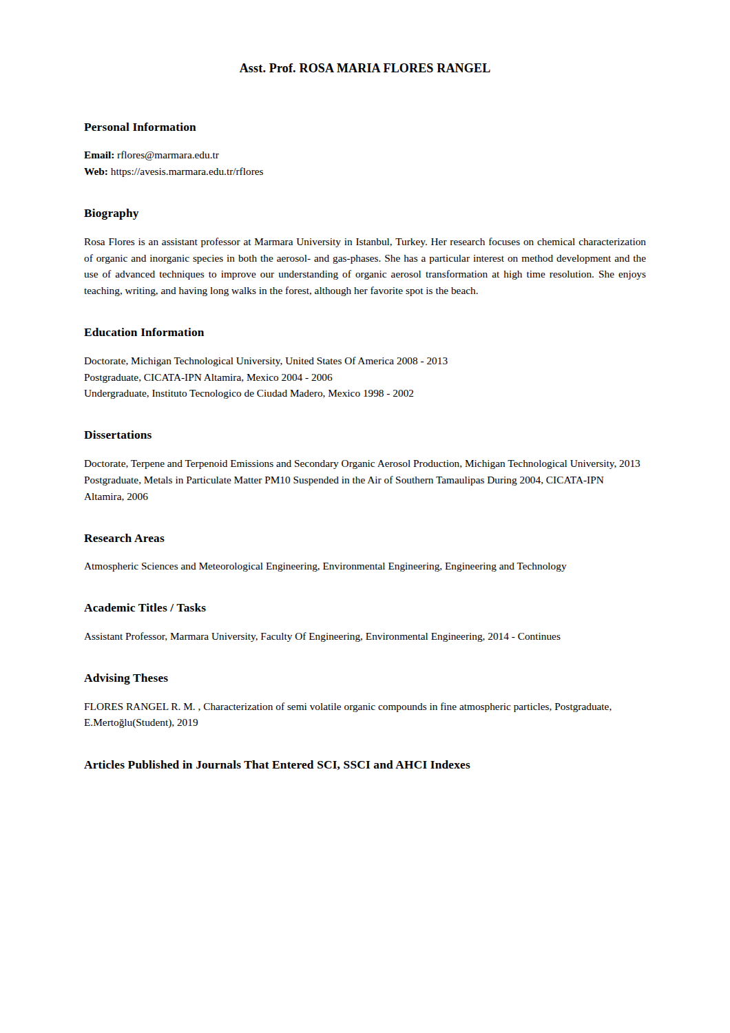Asst. Prof. ROSA MARIA FLORES RANGEL
Personal Information
Email: rflores@marmara.edu.tr
Web: https://avesis.marmara.edu.tr/rflores
Biography
Rosa Flores is an assistant professor at Marmara University in Istanbul, Turkey. Her research focuses on chemical characterization of organic and inorganic species in both the aerosol- and gas-phases. She has a particular interest on method development and the use of advanced techniques to improve our understanding of organic aerosol transformation at high time resolution. She enjoys teaching, writing, and having long walks in the forest, although her favorite spot is the beach.
Education Information
Doctorate, Michigan Technological University, United States Of America 2008 - 2013
Postgraduate, CICATA-IPN Altamira, Mexico 2004 - 2006
Undergraduate, Instituto Tecnologico de Ciudad Madero, Mexico 1998 - 2002
Dissertations
Doctorate, Terpene and Terpenoid Emissions and Secondary Organic Aerosol Production, Michigan Technological University, 2013
Postgraduate, Metals in Particulate Matter PM10 Suspended in the Air of Southern Tamaulipas During 2004, CICATA-IPN Altamira, 2006
Research Areas
Atmospheric Sciences and Meteorological Engineering, Environmental Engineering, Engineering and Technology
Academic Titles / Tasks
Assistant Professor, Marmara University, Faculty Of Engineering, Environmental Engineering, 2014 - Continues
Advising Theses
FLORES RANGEL R. M. , Characterization of semi volatile organic compounds in fine atmospheric particles, Postgraduate, E.Mertoğlu(Student), 2019
Articles Published in Journals That Entered SCI, SSCI and AHCI Indexes